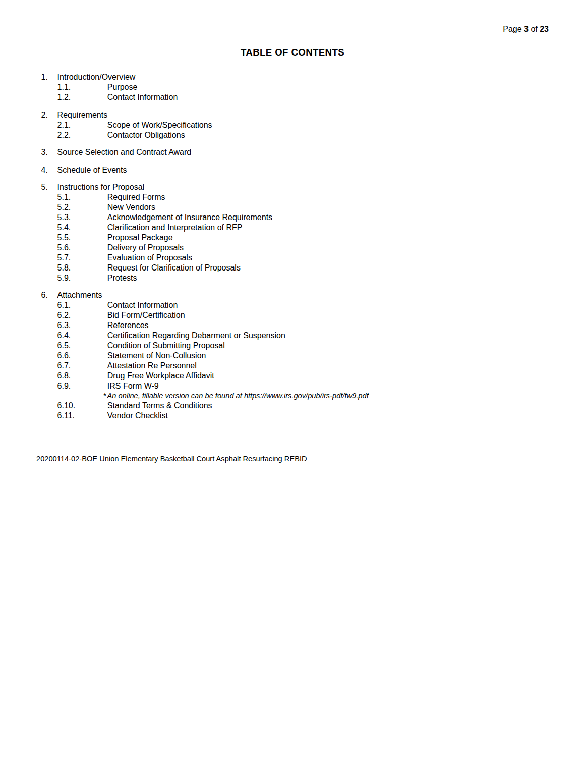Page 3 of 23
TABLE OF CONTENTS
Introduction/Overview
Purpose
Contact Information
Requirements
Scope of Work/Specifications
Contactor Obligations
Source Selection and Contract Award
Schedule of Events
Instructions for Proposal
Required Forms
New Vendors
Acknowledgement of Insurance Requirements
Clarification and Interpretation of RFP
Proposal Package
Delivery of Proposals
Evaluation of Proposals
Request for Clarification of Proposals
Protests
Attachments
Contact Information
Bid Form/Certification
References
Certification Regarding Debarment or Suspension
Condition of Submitting Proposal
Statement of Non-Collusion
Attestation Re Personnel
Drug Free Workplace Affidavit
IRS Form W-9
An online, fillable version can be found at https://www.irs.gov/pub/irs-pdf/fw9.pdf
Standard Terms & Conditions
Vendor Checklist
20200114-02-BOE Union Elementary Basketball Court Asphalt Resurfacing REBID